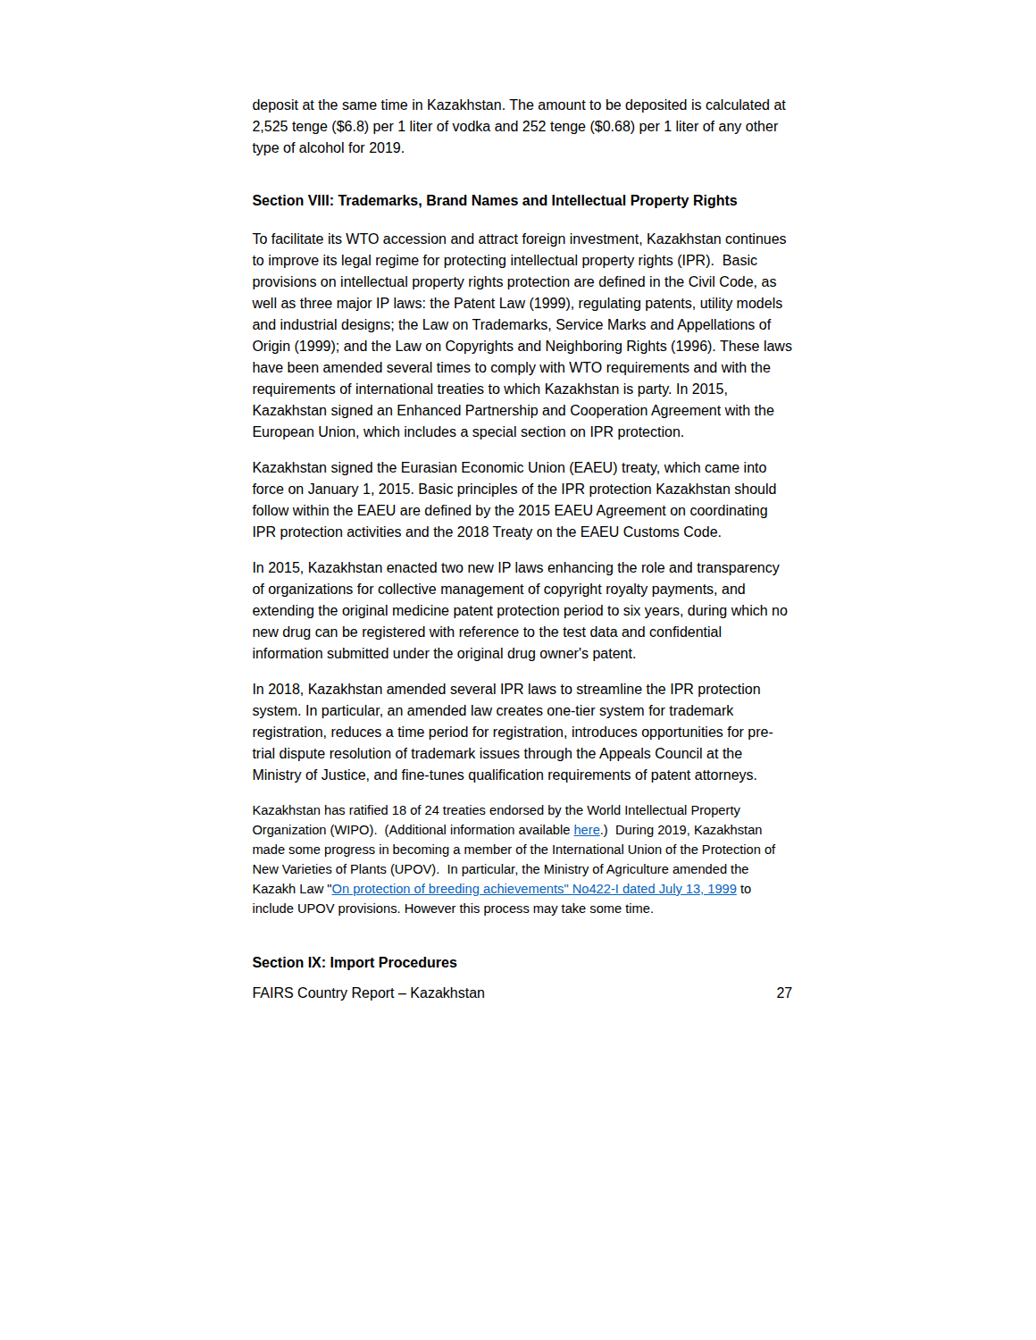deposit at the same time in Kazakhstan. The amount to be deposited is calculated at 2,525 tenge ($6.8) per 1 liter of vodka and 252 tenge ($0.68) per 1 liter of any other type of alcohol for 2019.
Section VIII: Trademarks, Brand Names and Intellectual Property Rights
To facilitate its WTO accession and attract foreign investment, Kazakhstan continues to improve its legal regime for protecting intellectual property rights (IPR). Basic provisions on intellectual property rights protection are defined in the Civil Code, as well as three major IP laws: the Patent Law (1999), regulating patents, utility models and industrial designs; the Law on Trademarks, Service Marks and Appellations of Origin (1999); and the Law on Copyrights and Neighboring Rights (1996). These laws have been amended several times to comply with WTO requirements and with the requirements of international treaties to which Kazakhstan is party. In 2015, Kazakhstan signed an Enhanced Partnership and Cooperation Agreement with the European Union, which includes a special section on IPR protection.
Kazakhstan signed the Eurasian Economic Union (EAEU) treaty, which came into force on January 1, 2015. Basic principles of the IPR protection Kazakhstan should follow within the EAEU are defined by the 2015 EAEU Agreement on coordinating IPR protection activities and the 2018 Treaty on the EAEU Customs Code.
In 2015, Kazakhstan enacted two new IP laws enhancing the role and transparency of organizations for collective management of copyright royalty payments, and extending the original medicine patent protection period to six years, during which no new drug can be registered with reference to the test data and confidential information submitted under the original drug owner's patent.
In 2018, Kazakhstan amended several IPR laws to streamline the IPR protection system. In particular, an amended law creates one-tier system for trademark registration, reduces a time period for registration, introduces opportunities for pre-trial dispute resolution of trademark issues through the Appeals Council at the Ministry of Justice, and fine-tunes qualification requirements of patent attorneys.
Kazakhstan has ratified 18 of 24 treaties endorsed by the World Intellectual Property Organization (WIPO). (Additional information available here.) During 2019, Kazakhstan made some progress in becoming a member of the International Union of the Protection of New Varieties of Plants (UPOV). In particular, the Ministry of Agriculture amended the Kazakh Law "On protection of breeding achievements" No422-I dated July 13, 1999 to include UPOV provisions. However this process may take some time.
Section IX: Import Procedures
FAIRS Country Report – Kazakhstan 27